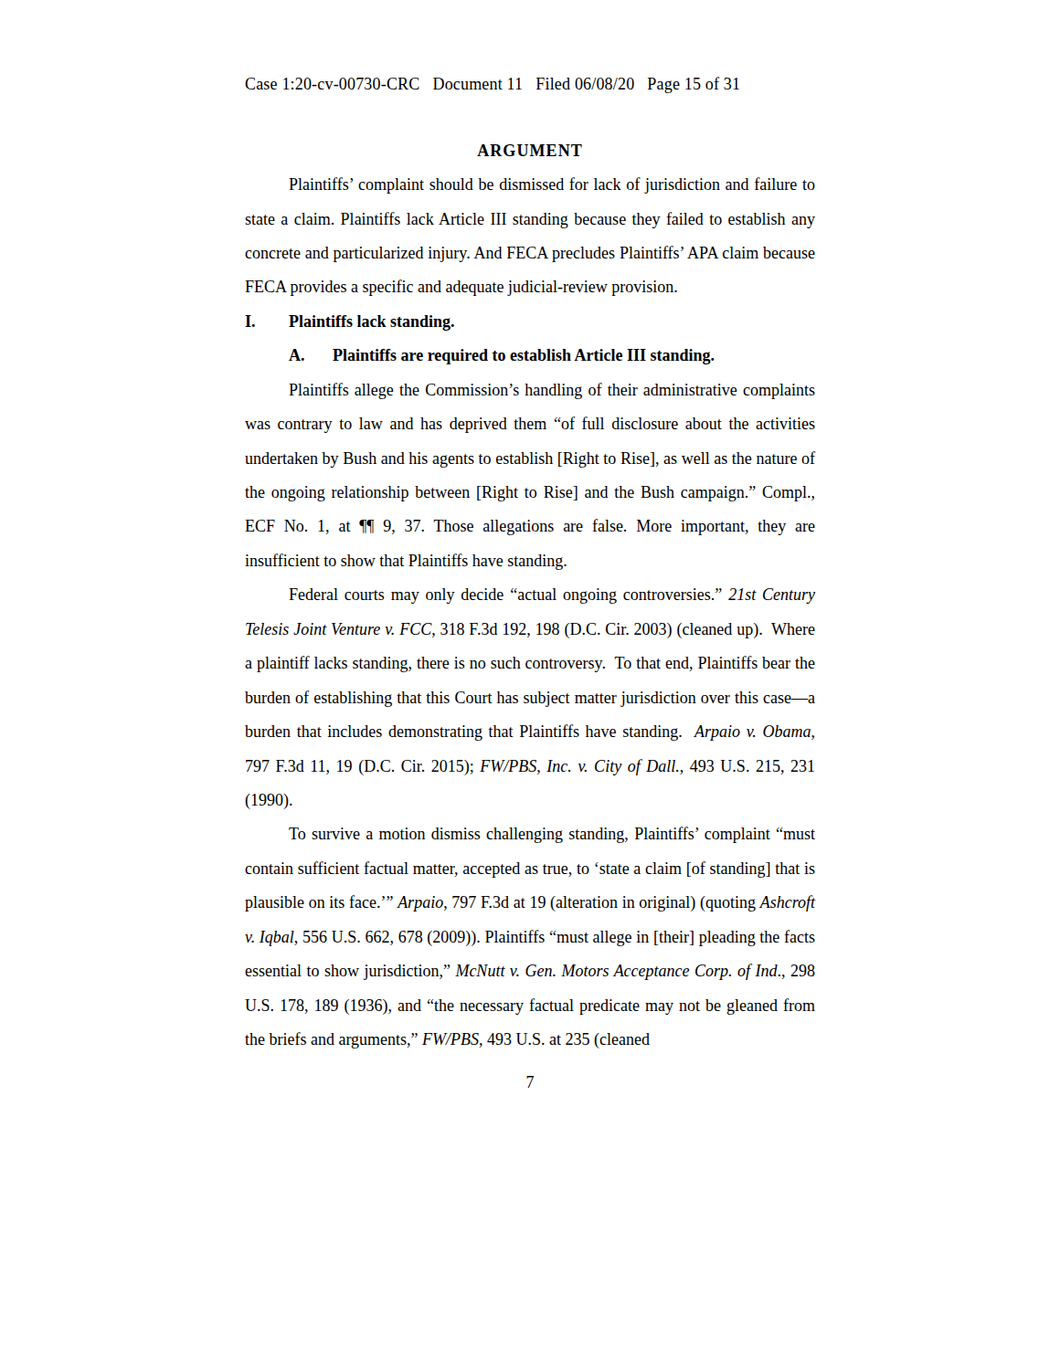Case 1:20-cv-00730-CRC Document 11 Filed 06/08/20 Page 15 of 31
ARGUMENT
Plaintiffs’ complaint should be dismissed for lack of jurisdiction and failure to state a claim. Plaintiffs lack Article III standing because they failed to establish any concrete and particularized injury. And FECA precludes Plaintiffs’ APA claim because FECA provides a specific and adequate judicial-review provision.
I. Plaintiffs lack standing.
A. Plaintiffs are required to establish Article III standing.
Plaintiffs allege the Commission’s handling of their administrative complaints was contrary to law and has deprived them “of full disclosure about the activities undertaken by Bush and his agents to establish [Right to Rise], as well as the nature of the ongoing relationship between [Right to Rise] and the Bush campaign.” Compl., ECF No. 1, at ¶¶ 9, 37. Those allegations are false. More important, they are insufficient to show that Plaintiffs have standing.
Federal courts may only decide “actual ongoing controversies.” 21st Century Telesis Joint Venture v. FCC, 318 F.3d 192, 198 (D.C. Cir. 2003) (cleaned up). Where a plaintiff lacks standing, there is no such controversy. To that end, Plaintiffs bear the burden of establishing that this Court has subject matter jurisdiction over this case—a burden that includes demonstrating that Plaintiffs have standing. Arpaio v. Obama, 797 F.3d 11, 19 (D.C. Cir. 2015); FW/PBS, Inc. v. City of Dall., 493 U.S. 215, 231 (1990).
To survive a motion dismiss challenging standing, Plaintiffs’ complaint “must contain sufficient factual matter, accepted as true, to ‘state a claim [of standing] that is plausible on its face.’” Arpaio, 797 F.3d at 19 (alteration in original) (quoting Ashcroft v. Iqbal, 556 U.S. 662, 678 (2009)). Plaintiffs “must allege in [their] pleading the facts essential to show jurisdiction,” McNutt v. Gen. Motors Acceptance Corp. of Ind., 298 U.S. 178, 189 (1936), and “the necessary factual predicate may not be gleaned from the briefs and arguments,” FW/PBS, 493 U.S. at 235 (cleaned
7